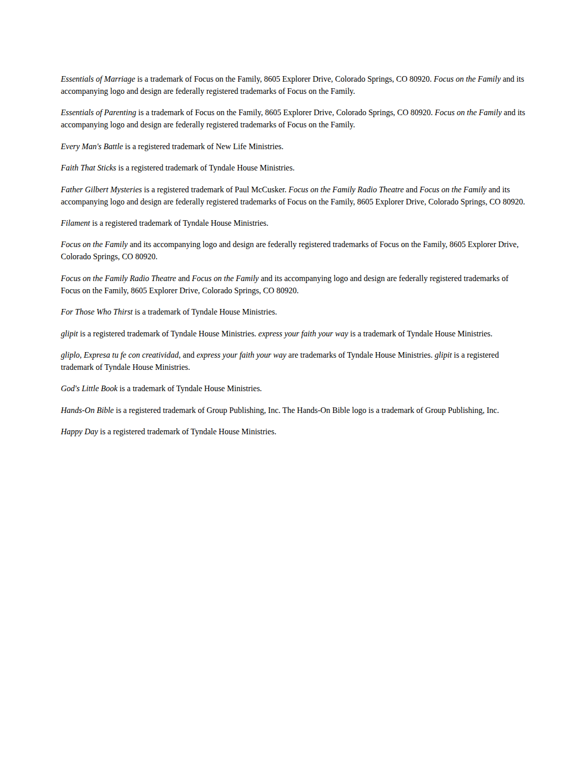Essentials of Marriage is a trademark of Focus on the Family, 8605 Explorer Drive, Colorado Springs, CO 80920. Focus on the Family and its accompanying logo and design are federally registered trademarks of Focus on the Family.
Essentials of Parenting is a trademark of Focus on the Family, 8605 Explorer Drive, Colorado Springs, CO 80920. Focus on the Family and its accompanying logo and design are federally registered trademarks of Focus on the Family.
Every Man's Battle is a registered trademark of New Life Ministries.
Faith That Sticks is a registered trademark of Tyndale House Ministries.
Father Gilbert Mysteries is a registered trademark of Paul McCusker. Focus on the Family Radio Theatre and Focus on the Family and its accompanying logo and design are federally registered trademarks of Focus on the Family, 8605 Explorer Drive, Colorado Springs, CO 80920.
Filament is a registered trademark of Tyndale House Ministries.
Focus on the Family and its accompanying logo and design are federally registered trademarks of Focus on the Family, 8605 Explorer Drive, Colorado Springs, CO 80920.
Focus on the Family Radio Theatre and Focus on the Family and its accompanying logo and design are federally registered trademarks of Focus on the Family, 8605 Explorer Drive, Colorado Springs, CO 80920.
For Those Who Thirst is a trademark of Tyndale House Ministries.
glipit is a registered trademark of Tyndale House Ministries. express your faith your way is a trademark of Tyndale House Ministries.
gliplo, Expresa tu fe con creatividad, and express your faith your way are trademarks of Tyndale House Ministries. glipit is a registered trademark of Tyndale House Ministries.
God's Little Book is a trademark of Tyndale House Ministries.
Hands-On Bible is a registered trademark of Group Publishing, Inc. The Hands-On Bible logo is a trademark of Group Publishing, Inc.
Happy Day is a registered trademark of Tyndale House Ministries.